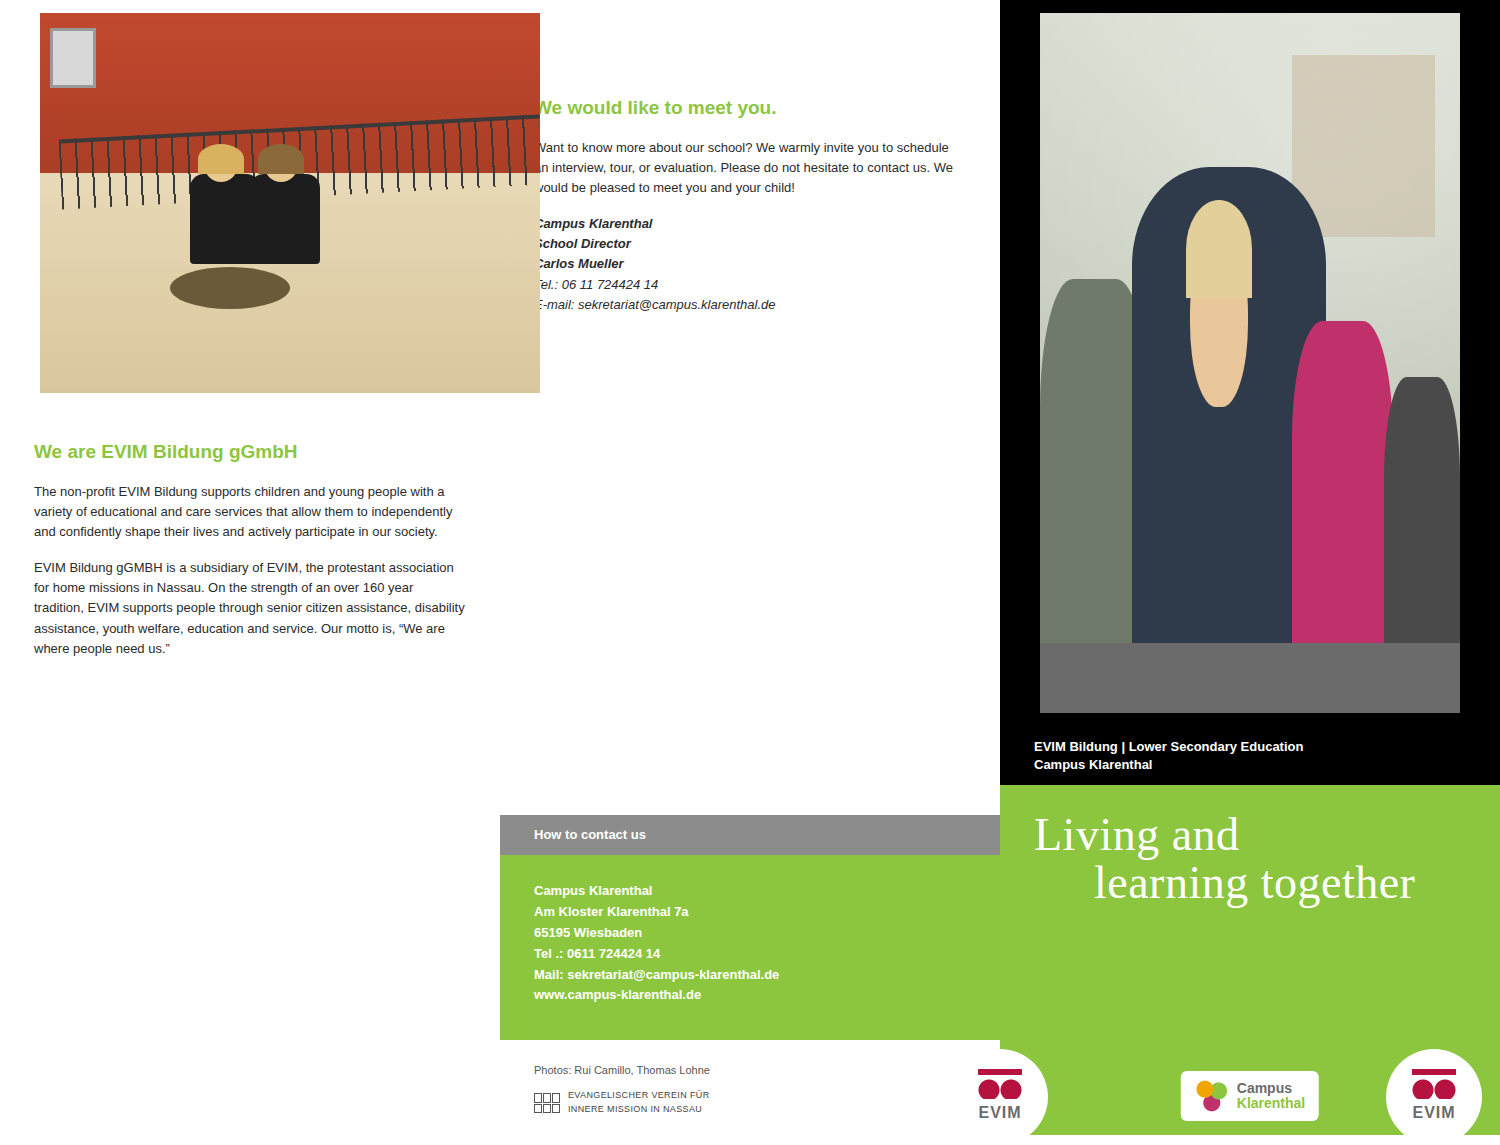We are EVIM Bildung gGmbH
The non-profit EVIM Bildung supports children and young people with a variety of educational and care services that allow them to independently and confidently shape their lives and actively participate in our society.
EVIM Bildung gGMBH is a subsidiary of EVIM, the protestant association for home missions in Nassau. On the strength of an over 160 year tradition, EVIM supports people through senior citizen assistance, disability assistance, youth welfare, education and service. Our motto is, “We are where people need us.”
We would like to meet you.
Want to know more about our school? We warmly invite you to schedule an interview, tour, or evaluation. Please do not hesitate to contact us. We would be pleased to meet you and your child!
Campus Klarenthal School Director Carlos Mueller Tel.: 06 11 724424 14 E-mail: sekretariat@campus.klarenthal.de
How to contact us
Campus Klarenthal
Am Kloster Klarenthal 7a
65195 Wiesbaden
Tel .: 0611 724424 14
Mail: sekretariat@campus-klarenthal.de
www.campus-klarenthal.de
Photos: Rui Camillo, Thomas Lohne
Evangelischer Verein für
Innere Mission in Nassau
EVIM Bildung | Lower Secondary Education
Campus Klarenthal
Living and learning together
EVIM
Campus
Klarenthal
EVIM